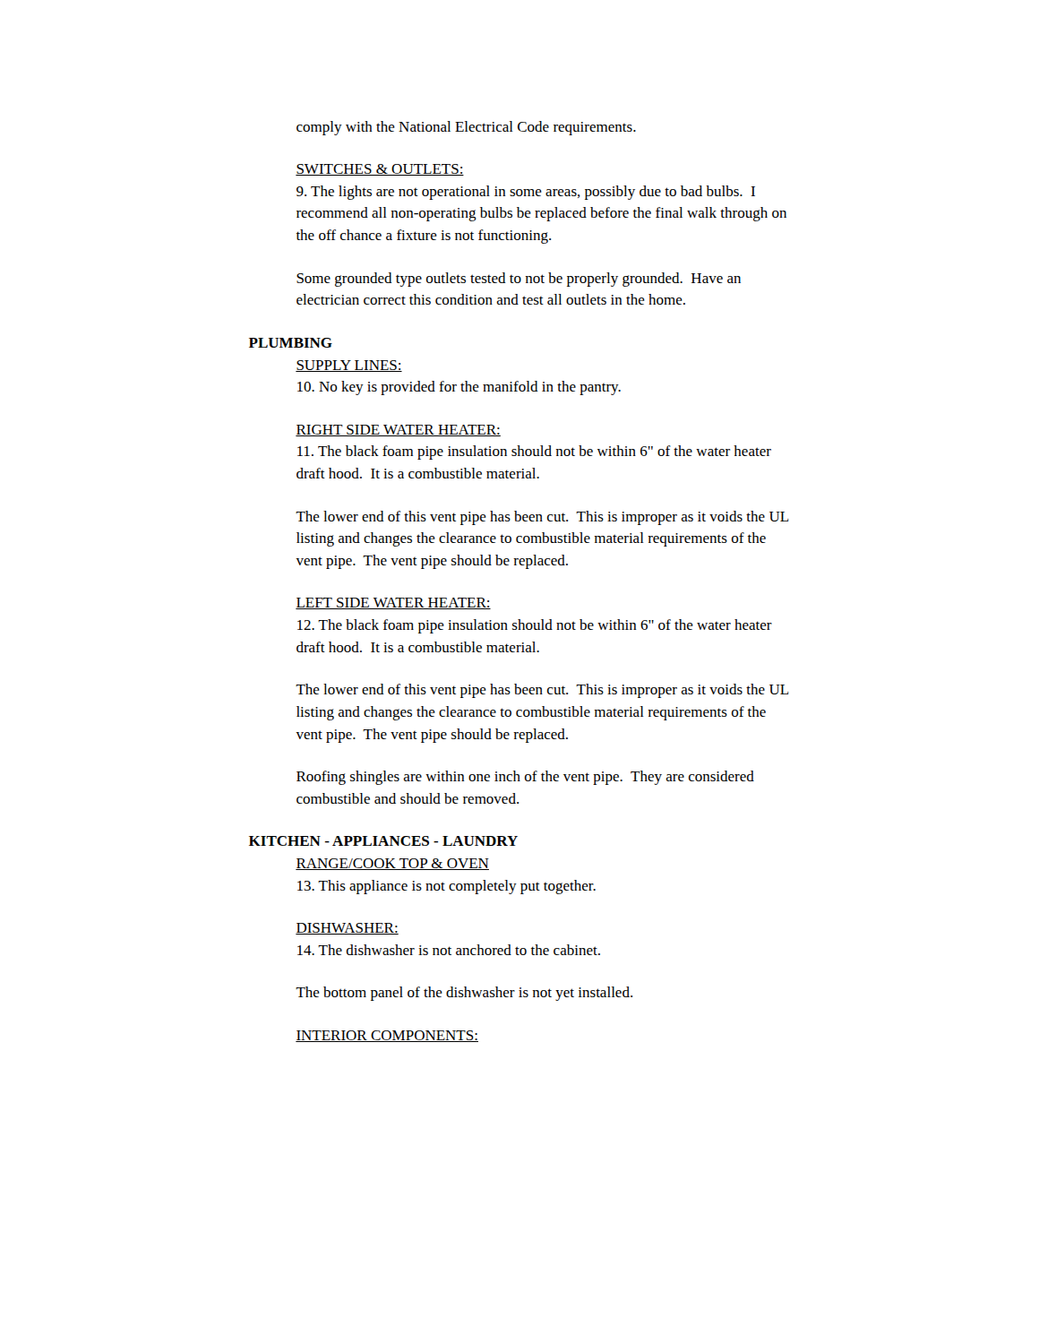comply with the National Electrical Code requirements.
SWITCHES & OUTLETS:
9. The lights are not operational in some areas, possibly due to bad bulbs. I recommend all non-operating bulbs be replaced before the final walk through on the off chance a fixture is not functioning.
Some grounded type outlets tested to not be properly grounded. Have an electrician correct this condition and test all outlets in the home.
PLUMBING
SUPPLY LINES:
10. No key is provided for the manifold in the pantry.
RIGHT SIDE WATER HEATER:
11. The black foam pipe insulation should not be within 6" of the water heater draft hood. It is a combustible material.
The lower end of this vent pipe has been cut. This is improper as it voids the UL listing and changes the clearance to combustible material requirements of the vent pipe. The vent pipe should be replaced.
LEFT SIDE WATER HEATER:
12. The black foam pipe insulation should not be within 6" of the water heater draft hood. It is a combustible material.
The lower end of this vent pipe has been cut. This is improper as it voids the UL listing and changes the clearance to combustible material requirements of the vent pipe. The vent pipe should be replaced.
Roofing shingles are within one inch of the vent pipe. They are considered combustible and should be removed.
KITCHEN - APPLIANCES - LAUNDRY
RANGE/COOK TOP & OVEN
13. This appliance is not completely put together.
DISHWASHER:
14. The dishwasher is not anchored to the cabinet.
The bottom panel of the dishwasher is not yet installed.
INTERIOR COMPONENTS: